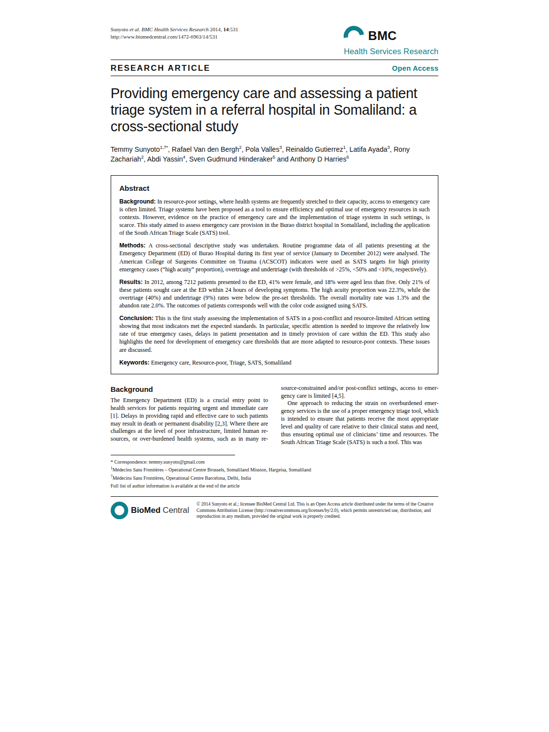Sunyoto et al. BMC Health Services Research 2014, 14:531
http://www.biomedcentral.com/1472-6963/14/531
BMC
Health Services Research
RESEARCH ARTICLE
Open Access
Providing emergency care and assessing a patient triage system in a referral hospital in Somaliland: a cross-sectional study
Temmy Sunyoto1,7*, Rafael Van den Bergh2, Pola Valles3, Reinaldo Gutierrez1, Latifa Ayada3, Rony Zachariah2, Abdi Yassin4, Sven Gudmund Hinderaker5 and Anthony D Harries6
Abstract
Background: In resource-poor settings, where health systems are frequently stretched to their capacity, access to emergency care is often limited. Triage systems have been proposed as a tool to ensure efficiency and optimal use of emergency resources in such contexts. However, evidence on the practice of emergency care and the implementation of triage systems in such settings, is scarce. This study aimed to assess emergency care provision in the Burao district hospital in Somaliland, including the application of the South African Triage Scale (SATS) tool.
Methods: A cross-sectional descriptive study was undertaken. Routine programme data of all patients presenting at the Emergency Department (ED) of Burao Hospital during its first year of service (January to December 2012) were analysed. The American College of Surgeons Committee on Trauma (ACSCOT) indicators were used as SATS targets for high priority emergency cases (“high acuity” proportion), overtriage and undertriage (with thresholds of >25%, <50% and <10%, respectively).
Results: In 2012, among 7212 patients presented to the ED, 41% were female, and 18% were aged less than five. Only 21% of these patients sought care at the ED within 24 hours of developing symptoms. The high acuity proportion was 22.3%, while the overtriage (40%) and undertriage (9%) rates were below the pre-set thresholds. The overall mortality rate was 1.3% and the abandon rate 2.0%. The outcomes of patients corresponds well with the color code assigned using SATS.
Conclusion: This is the first study assessing the implementation of SATS in a post-conflict and resource-limited African setting showing that most indicators met the expected standards. In particular, specific attention is needed to improve the relatively low rate of true emergency cases, delays in patient presentation and in timely provision of care within the ED. This study also highlights the need for development of emergency care thresholds that are more adapted to resource-poor contexts. These issues are discussed.
Keywords: Emergency care, Resource-poor, Triage, SATS, Somaliland
Background
The Emergency Department (ED) is a crucial entry point to health services for patients requiring urgent and immediate care [1]. Delays in providing rapid and effective care to such patients may result in death or permanent disability [2,3]. Where there are challenges at the level of poor infrastructure, limited human resources, or over-burdened health systems, such as in many resource-constrained and/or post-conflict settings, access to emergency care is limited [4,5].
One approach to reducing the strain on overburdened emergency services is the use of a proper emergency triage tool, which is intended to ensure that patients receive the most appropriate level and quality of care relative to their clinical status and need, thus ensuring optimal use of clinicians’ time and resources. The South African Triage Scale (SATS) is such a tool. This was
* Correspondence: temmy.sunyoto@gmail.com
1Médecins Sans Frontières – Operational Centre Brussels, Somaliland Mission, Hargeisa, Somaliland
7Médecins Sans Frontières, Operational Centre Barcelona, Delhi, India
Full list of author information is available at the end of the article
BioMed Central
© 2014 Sunyoto et al.; licensee BioMed Central Ltd. This is an Open Access article distributed under the terms of the Creative Commons Attribution License (http://creativecommons.org/licenses/by/2.0), which permits unrestricted use, distribution, and reproduction in any medium, provided the original work is properly credited.